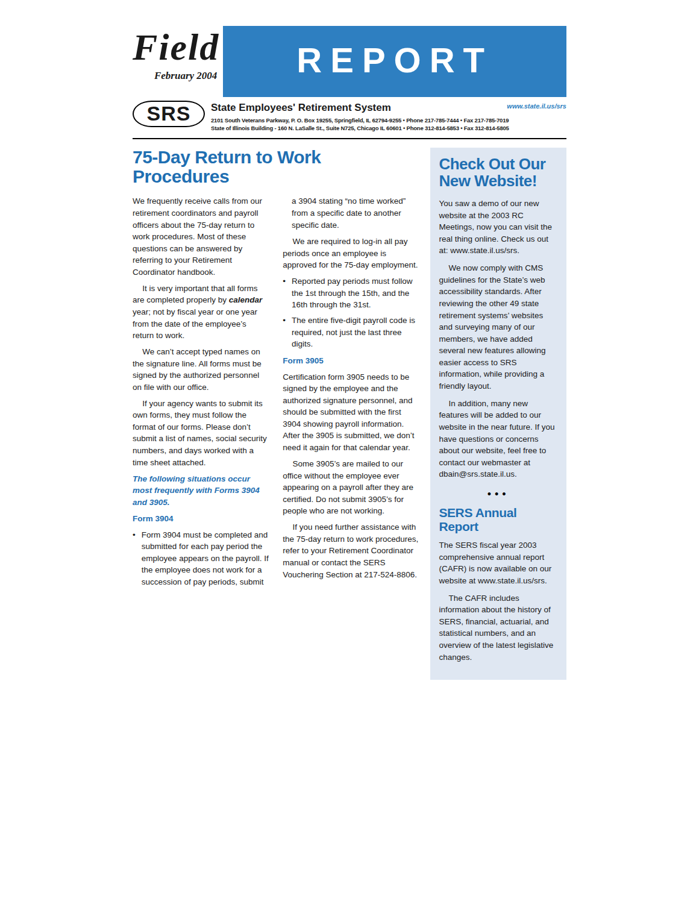Field
February 2004
REPORT
SRS
www.state.il.us/srs
State Employees' Retirement System
2101 South Veterans Parkway, P. O. Box 19255, Springfield, IL 62794-9255 • Phone 217-785-7444 • Fax 217-785-7019
State of Illinois Building - 160 N. LaSalle St., Suite N725, Chicago IL 60601 • Phone 312-814-5853 • Fax 312-814-5805
75-Day Return to Work Procedures
We frequently receive calls from our retirement coordinators and payroll officers about the 75-day return to work procedures. Most of these questions can be answered by referring to your Retirement Coordinator handbook.
It is very important that all forms are completed properly by calendar year; not by fiscal year or one year from the date of the employee’s return to work.
We can’t accept typed names on the signature line. All forms must be signed by the authorized personnel on file with our office.
If your agency wants to submit its own forms, they must follow the format of our forms. Please don’t submit a list of names, social security numbers, and days worked with a time sheet attached.
The following situations occur most frequently with Forms 3904 and 3905.
Form 3904
Form 3904 must be completed and submitted for each pay period the employee appears on the payroll. If the employee does not work for a succession of pay periods, submit a 3904 stating “no time worked” from a specific date to another specific date.
We are required to log-in all pay periods once an employee is approved for the 75-day employment.
Reported pay periods must follow the 1st through the 15th, and the 16th through the 31st.
The entire five-digit payroll code is required, not just the last three digits.
Form 3905
Certification form 3905 needs to be signed by the employee and the authorized signature personnel, and should be submitted with the first 3904 showing payroll information. After the 3905 is submitted, we don’t need it again for that calendar year.
Some 3905’s are mailed to our office without the employee ever appearing on a payroll after they are certified. Do not submit 3905’s for people who are not working.
If you need further assistance with the 75-day return to work procedures, refer to your Retirement Coordinator manual or contact the SERS Vouchering Section at 217-524-8806.
Check Out Our New Website!
You saw a demo of our new website at the 2003 RC Meetings, now you can visit the real thing online. Check us out at: www.state.il.us/srs.
We now comply with CMS guidelines for the State’s web accessibility standards. After reviewing the other 49 state retirement systems’ websites and surveying many of our members, we have added several new features allowing easier access to SRS information, while providing a friendly layout.
In addition, many new features will be added to our website in the near future. If you have questions or concerns about our website, feel free to contact our webmaster at dbain@srs.state.il.us.
•••
SERS Annual Report
The SERS fiscal year 2003 comprehensive annual report (CAFR) is now available on our website at www.state.il.us/srs.
The CAFR includes information about the history of SERS, financial, actuarial, and statistical numbers, and an overview of the latest legislative changes.